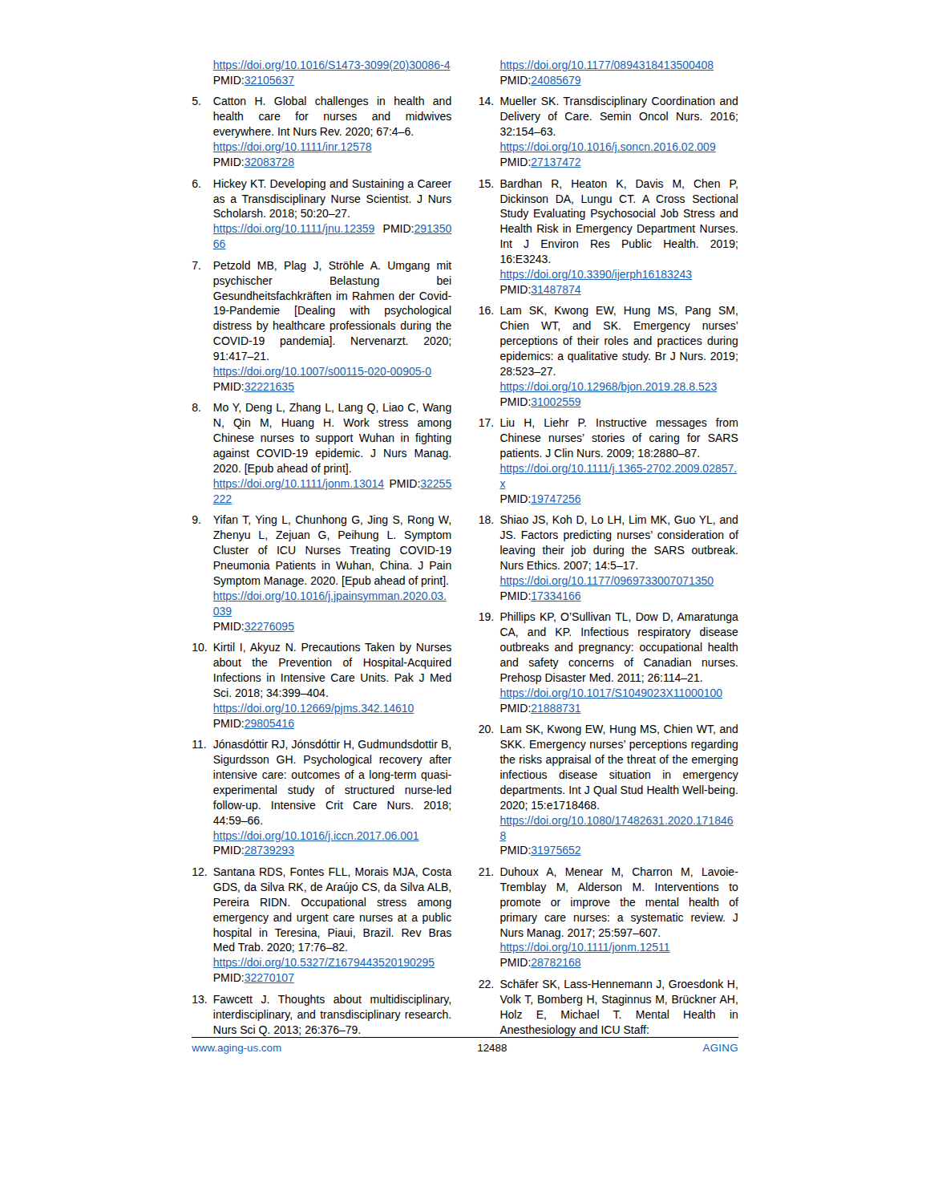https://doi.org/10.1016/S1473-3099(20)30086-4
PMID:32105637
5. Catton H. Global challenges in health and health care for nurses and midwives everywhere. Int Nurs Rev. 2020; 67:4–6.
https://doi.org/10.1111/inr.12578
PMID:32083728
6. Hickey KT. Developing and Sustaining a Career as a Transdisciplinary Nurse Scientist. J Nurs Scholarsh. 2018; 50:20–27.
https://doi.org/10.1111/jnu.12359 PMID:29135066
7. Petzold MB, Plag J, Ströhle A. Umgang mit psychischer Belastung bei Gesundheitsfachkräften im Rahmen der Covid-19-Pandemie [Dealing with psychological distress by healthcare professionals during the COVID-19 pandemia]. Nervenarzt. 2020; 91:417–21.
https://doi.org/10.1007/s00115-020-00905-0
PMID:32221635
8. Mo Y, Deng L, Zhang L, Lang Q, Liao C, Wang N, Qin M, Huang H. Work stress among Chinese nurses to support Wuhan in fighting against COVID-19 epidemic. J Nurs Manag. 2020. [Epub ahead of print].
https://doi.org/10.1111/jonm.13014 PMID:32255222
9. Yifan T, Ying L, Chunhong G, Jing S, Rong W, Zhenyu L, Zejuan G, Peihung L. Symptom Cluster of ICU Nurses Treating COVID-19 Pneumonia Patients in Wuhan, China. J Pain Symptom Manage. 2020. [Epub ahead of print].
https://doi.org/10.1016/j.jpainsymman.2020.03.039
PMID:32276095
10. Kirtil I, Akyuz N. Precautions Taken by Nurses about the Prevention of Hospital-Acquired Infections in Intensive Care Units. Pak J Med Sci. 2018; 34:399–404.
https://doi.org/10.12669/pjms.342.14610
PMID:29805416
11. Jónasdóttir RJ, Jónsdóttir H, Gudmundsdottir B, Sigurdsson GH. Psychological recovery after intensive care: outcomes of a long-term quasi-experimental study of structured nurse-led follow-up. Intensive Crit Care Nurs. 2018; 44:59–66.
https://doi.org/10.1016/j.iccn.2017.06.001
PMID:28739293
12. Santana RDS, Fontes FLL, Morais MJA, Costa GDS, da Silva RK, de Araújo CS, da Silva ALB, Pereira RIDN. Occupational stress among emergency and urgent care nurses at a public hospital in Teresina, Piaui, Brazil. Rev Bras Med Trab. 2020; 17:76–82.
https://doi.org/10.5327/Z1679443520190295
PMID:32270107
13. Fawcett J. Thoughts about multidisciplinary, interdisciplinary, and transdisciplinary research. Nurs Sci Q. 2013; 26:376–79.
https://doi.org/10.1177/0894318413500408
PMID:24085679
14. Mueller SK. Transdisciplinary Coordination and Delivery of Care. Semin Oncol Nurs. 2016; 32:154–63.
https://doi.org/10.1016/j.soncn.2016.02.009
PMID:27137472
15. Bardhan R, Heaton K, Davis M, Chen P, Dickinson DA, Lungu CT. A Cross Sectional Study Evaluating Psychosocial Job Stress and Health Risk in Emergency Department Nurses. Int J Environ Res Public Health. 2019; 16:E3243.
https://doi.org/10.3390/ijerph16183243
PMID:31487874
16. Lam SK, Kwong EW, Hung MS, Pang SM, Chien WT, and SK. Emergency nurses’ perceptions of their roles and practices during epidemics: a qualitative study. Br J Nurs. 2019; 28:523–27.
https://doi.org/10.12968/bjon.2019.28.8.523
PMID:31002559
17. Liu H, Liehr P. Instructive messages from Chinese nurses’ stories of caring for SARS patients. J Clin Nurs. 2009; 18:2880–87.
https://doi.org/10.1111/j.1365-2702.2009.02857.x
PMID:19747256
18. Shiao JS, Koh D, Lo LH, Lim MK, Guo YL, and JS. Factors predicting nurses’ consideration of leaving their job during the SARS outbreak. Nurs Ethics. 2007; 14:5–17.
https://doi.org/10.1177/0969733007071350
PMID:17334166
19. Phillips KP, O’Sullivan TL, Dow D, Amaratunga CA, and KP. Infectious respiratory disease outbreaks and pregnancy: occupational health and safety concerns of Canadian nurses. Prehosp Disaster Med. 2011; 26:114–21.
https://doi.org/10.1017/S1049023X11000100
PMID:21888731
20. Lam SK, Kwong EW, Hung MS, Chien WT, and SKK. Emergency nurses’ perceptions regarding the risks appraisal of the threat of the emerging infectious disease situation in emergency departments. Int J Qual Stud Health Well-being. 2020; 15:e1718468.
https://doi.org/10.1080/17482631.2020.1718468
PMID:31975652
21. Duhoux A, Menear M, Charron M, Lavoie-Tremblay M, Alderson M. Interventions to promote or improve the mental health of primary care nurses: a systematic review. J Nurs Manag. 2017; 25:597–607.
https://doi.org/10.1111/jonm.12511
PMID:28782168
22. Schäfer SK, Lass-Hennemann J, Groesdonk H, Volk T, Bomberg H, Staginnus M, Brückner AH, Holz E, Michael T. Mental Health in Anesthesiology and ICU Staff:
www.aging-us.com 12488 AGING